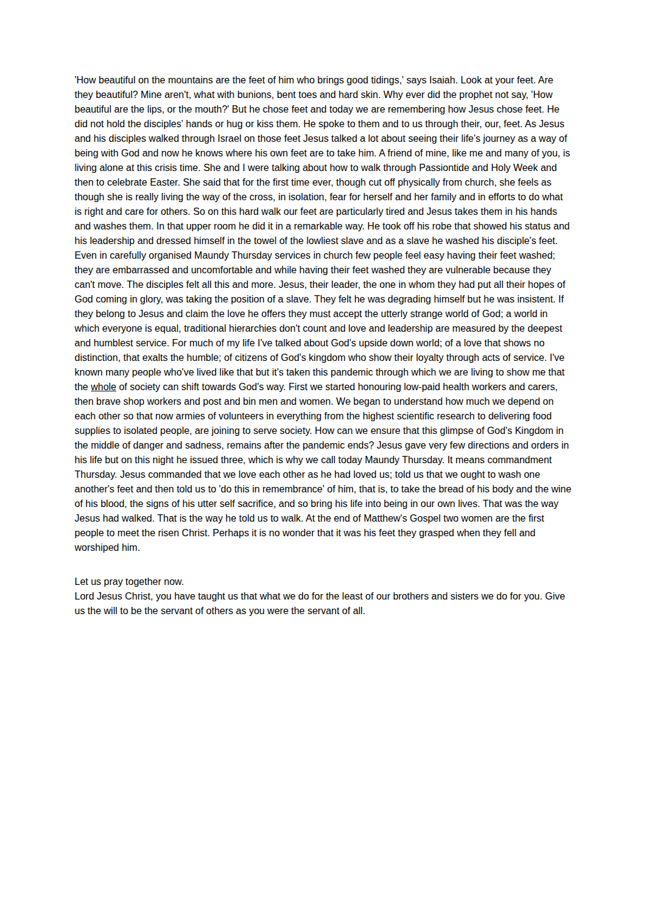'How beautiful on the mountains are the feet of him who brings good tidings,' says Isaiah. Look at your feet. Are they beautiful? Mine aren't, what with bunions, bent toes and hard skin. Why ever did the prophet not say, 'How beautiful are the lips, or the mouth?' But he chose feet and today we are remembering how Jesus chose feet. He did not hold the disciples' hands or hug or kiss them. He spoke to them and to us through their, our, feet. As Jesus and his disciples walked through Israel on those feet Jesus talked a lot about seeing their life's journey as a way of being with God and now he knows where his own feet are to take him. A friend of mine, like me and many of you, is living alone at this crisis time. She and I were talking about how to walk through Passiontide and Holy Week and then to celebrate Easter. She said that for the first time ever, though cut off physically from church, she feels as though she is really living the way of the cross, in isolation, fear for herself and her family and in efforts to do what is right and care for others. So on this hard walk our feet are particularly tired and Jesus takes them in his hands and washes them. In that upper room he did it in a remarkable way. He took off his robe that showed his status and his leadership and dressed himself in the towel of the lowliest slave and as a slave he washed his disciple's feet. Even in carefully organised Maundy Thursday services in church few people feel easy having their feet washed; they are embarrassed and uncomfortable and while having their feet washed they are vulnerable because they can't move. The disciples felt all this and more. Jesus, their leader, the one in whom they had put all their hopes of God coming in glory, was taking the position of a slave. They felt he was degrading himself but he was insistent. If they belong to Jesus and claim the love he offers they must accept the utterly strange world of God; a world in which everyone is equal, traditional hierarchies don't count and love and leadership are measured by the deepest and humblest service. For much of my life I've talked about God's upside down world; of a love that shows no distinction, that exalts the humble; of citizens of God's kingdom who show their loyalty through acts of service. I've known many people who've lived like that but it's taken this pandemic through which we are living to show me that the whole of society can shift towards God's way. First we started honouring low-paid health workers and carers, then brave shop workers and post and bin men and women. We began to understand how much we depend on each other so that now armies of volunteers in everything from the highest scientific research to delivering food supplies to isolated people, are joining to serve society. How can we ensure that this glimpse of God's Kingdom in the middle of danger and sadness, remains after the pandemic ends? Jesus gave very few directions and orders in his life but on this night he issued three, which is why we call today Maundy Thursday. It means commandment Thursday. Jesus commanded that we love each other as he had loved us; told us that we ought to wash one another's feet and then told us to 'do this in remembrance' of him, that is, to take the bread of his body and the wine of his blood, the signs of his utter self sacrifice, and so bring his life into being in our own lives. That was the way Jesus had walked. That is the way he told us to walk. At the end of Matthew's Gospel two women are the first people to meet the risen Christ. Perhaps it is no wonder that it was his feet they grasped when they fell and worshiped him.
Let us pray together now.
Lord Jesus Christ, you have taught us that what we do for the least of our brothers and sisters we do for you. Give us the will to be the servant of others as you were the servant of all.